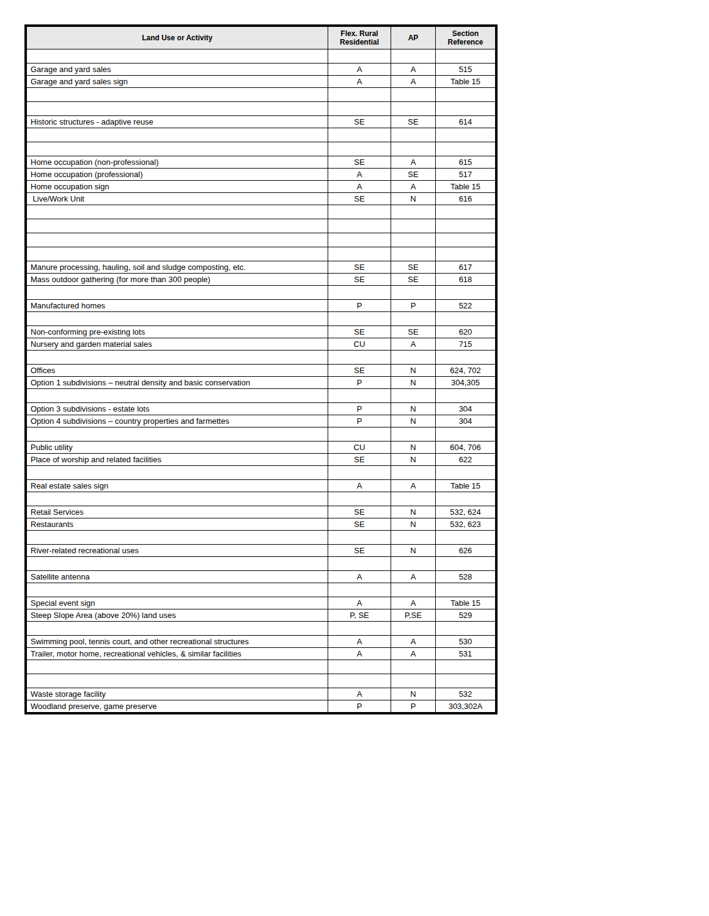| Land Use or Activity | Flex. Rural Residential | AP | Section Reference |
| --- | --- | --- | --- |
| Garage and yard sales | A | A | 515 |
| Garage and yard sales sign | A | A | Table 15 |
| Historic structures - adaptive reuse | SE | SE | 614 |
| Home occupation (non-professional) | SE | A | 615 |
| Home occupation (professional) | A | SE | 517 |
| Home occupation sign | A | A | Table 15 |
| Live/Work Unit | SE | N | 616 |
| Manure processing, hauling, soil and sludge composting, etc. | SE | SE | 617 |
| Mass outdoor gathering (for more than 300 people) | SE | SE | 618 |
| Manufactured homes | P | P | 522 |
| Non-conforming pre-existing lots | SE | SE | 620 |
| Nursery and garden material sales | CU | A | 715 |
| Offices | SE | N | 624, 702 |
| Option 1 subdivisions – neutral density and basic conservation | P | N | 304,305 |
| Option 3 subdivisions - estate lots | P | N | 304 |
| Option 4 subdivisions – country properties and farmettes | P | N | 304 |
| Public utility | CU | N | 604, 706 |
| Place of worship and related facilities | SE | N | 622 |
| Real estate sales sign | A | A | Table 15 |
| Retail Services | SE | N | 532, 624 |
| Restaurants | SE | N | 532, 623 |
| River-related recreational uses | SE | N | 626 |
| Satellite antenna | A | A | 528 |
| Special event sign | A | A | Table 15 |
| Steep Slope Area (above 20%) land uses | P, SE | P,SE | 529 |
| Swimming pool, tennis court, and other recreational structures | A | A | 530 |
| Trailer, motor home, recreational vehicles, & similar facilities | A | A | 531 |
| Waste storage facility | A | N | 532 |
| Woodland preserve, game preserve | P | P | 303,302A |